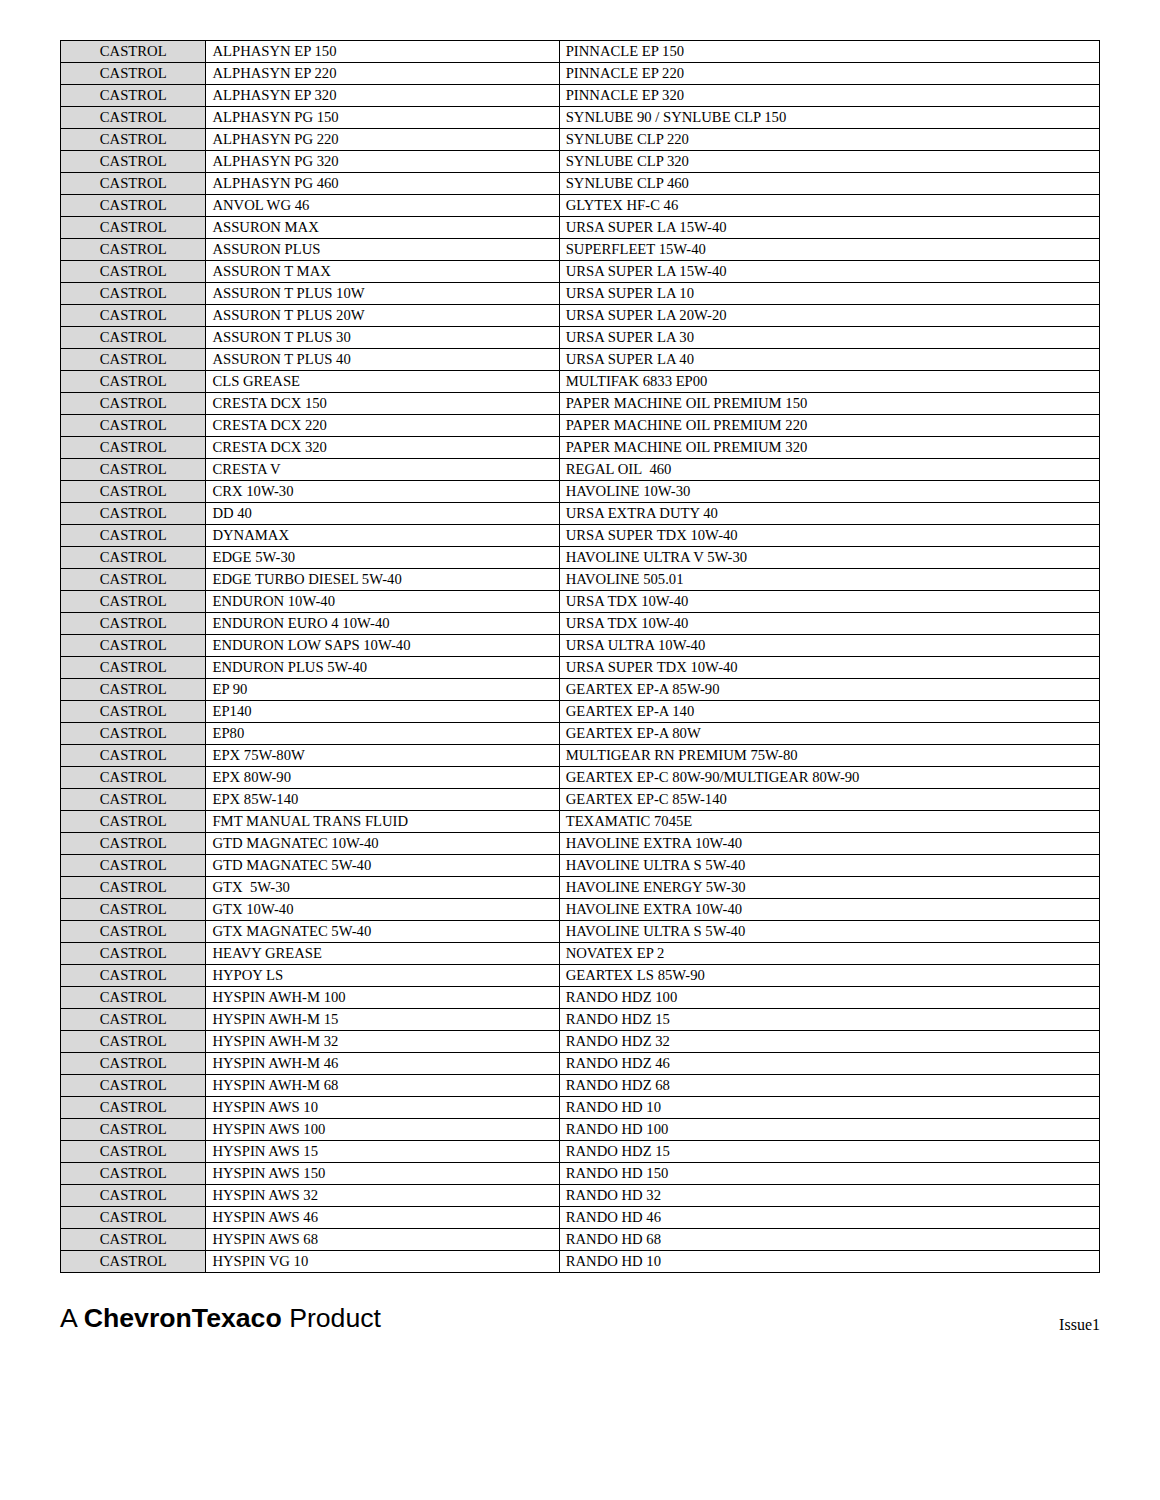| CASTROL | ALPHASYN EP 150 | PINNACLE EP 150 |
| CASTROL | ALPHASYN EP 220 | PINNACLE EP 220 |
| CASTROL | ALPHASYN EP 320 | PINNACLE EP 320 |
| CASTROL | ALPHASYN PG 150 | SYNLUBE 90 / SYNLUBE CLP 150 |
| CASTROL | ALPHASYN PG 220 | SYNLUBE CLP 220 |
| CASTROL | ALPHASYN PG 320 | SYNLUBE CLP 320 |
| CASTROL | ALPHASYN PG 460 | SYNLUBE CLP 460 |
| CASTROL | ANVOL WG 46 | GLYTEX HF-C 46 |
| CASTROL | ASSURON MAX | URSA SUPER LA 15W-40 |
| CASTROL | ASSURON PLUS | SUPERFLEET 15W-40 |
| CASTROL | ASSURON T MAX | URSA SUPER LA 15W-40 |
| CASTROL | ASSURON T PLUS 10W | URSA SUPER LA 10 |
| CASTROL | ASSURON T PLUS 20W | URSA SUPER LA 20W-20 |
| CASTROL | ASSURON T PLUS 30 | URSA SUPER LA 30 |
| CASTROL | ASSURON T PLUS 40 | URSA SUPER LA 40 |
| CASTROL | CLS GREASE | MULTIFAK 6833 EP00 |
| CASTROL | CRESTA DCX 150 | PAPER MACHINE OIL PREMIUM 150 |
| CASTROL | CRESTA DCX 220 | PAPER MACHINE OIL PREMIUM 220 |
| CASTROL | CRESTA DCX 320 | PAPER MACHINE OIL PREMIUM 320 |
| CASTROL | CRESTA V | REGAL OIL 460 |
| CASTROL | CRX 10W-30 | HAVOLINE 10W-30 |
| CASTROL | DD 40 | URSA EXTRA DUTY 40 |
| CASTROL | DYNAMAX | URSA SUPER TDX 10W-40 |
| CASTROL | EDGE 5W-30 | HAVOLINE ULTRA V 5W-30 |
| CASTROL | EDGE TURBO DIESEL 5W-40 | HAVOLINE 505.01 |
| CASTROL | ENDURON 10W-40 | URSA TDX 10W-40 |
| CASTROL | ENDURON EURO 4 10W-40 | URSA TDX 10W-40 |
| CASTROL | ENDURON LOW SAPS 10W-40 | URSA ULTRA 10W-40 |
| CASTROL | ENDURON PLUS 5W-40 | URSA SUPER TDX 10W-40 |
| CASTROL | EP 90 | GEARTEX EP-A 85W-90 |
| CASTROL | EP140 | GEARTEX EP-A 140 |
| CASTROL | EP80 | GEARTEX EP-A 80W |
| CASTROL | EPX 75W-80W | MULTIGEAR RN PREMIUM 75W-80 |
| CASTROL | EPX 80W-90 | GEARTEX EP-C 80W-90/MULTIGEAR 80W-90 |
| CASTROL | EPX 85W-140 | GEARTEX EP-C 85W-140 |
| CASTROL | FMT MANUAL TRANS FLUID | TEXAMATIC 7045E |
| CASTROL | GTD MAGNATEC 10W-40 | HAVOLINE EXTRA 10W-40 |
| CASTROL | GTD MAGNATEC 5W-40 | HAVOLINE ULTRA S 5W-40 |
| CASTROL | GTX 5W-30 | HAVOLINE ENERGY 5W-30 |
| CASTROL | GTX 10W-40 | HAVOLINE EXTRA 10W-40 |
| CASTROL | GTX MAGNATEC 5W-40 | HAVOLINE ULTRA S 5W-40 |
| CASTROL | HEAVY GREASE | NOVATEX EP 2 |
| CASTROL | HYPOY LS | GEARTEX LS 85W-90 |
| CASTROL | HYSPIN AWH-M 100 | RANDO HDZ 100 |
| CASTROL | HYSPIN AWH-M 15 | RANDO HDZ 15 |
| CASTROL | HYSPIN AWH-M 32 | RANDO HDZ 32 |
| CASTROL | HYSPIN AWH-M 46 | RANDO HDZ 46 |
| CASTROL | HYSPIN AWH-M 68 | RANDO HDZ 68 |
| CASTROL | HYSPIN AWS 10 | RANDO HD 10 |
| CASTROL | HYSPIN AWS 100 | RANDO HD 100 |
| CASTROL | HYSPIN AWS 15 | RANDO HDZ 15 |
| CASTROL | HYSPIN AWS 150 | RANDO HD 150 |
| CASTROL | HYSPIN AWS 32 | RANDO HD 32 |
| CASTROL | HYSPIN AWS 46 | RANDO HD 46 |
| CASTROL | HYSPIN AWS 68 | RANDO HD 68 |
| CASTROL | HYSPIN VG 10 | RANDO HD 10 |
A ChevronTexaco Product
Issue1